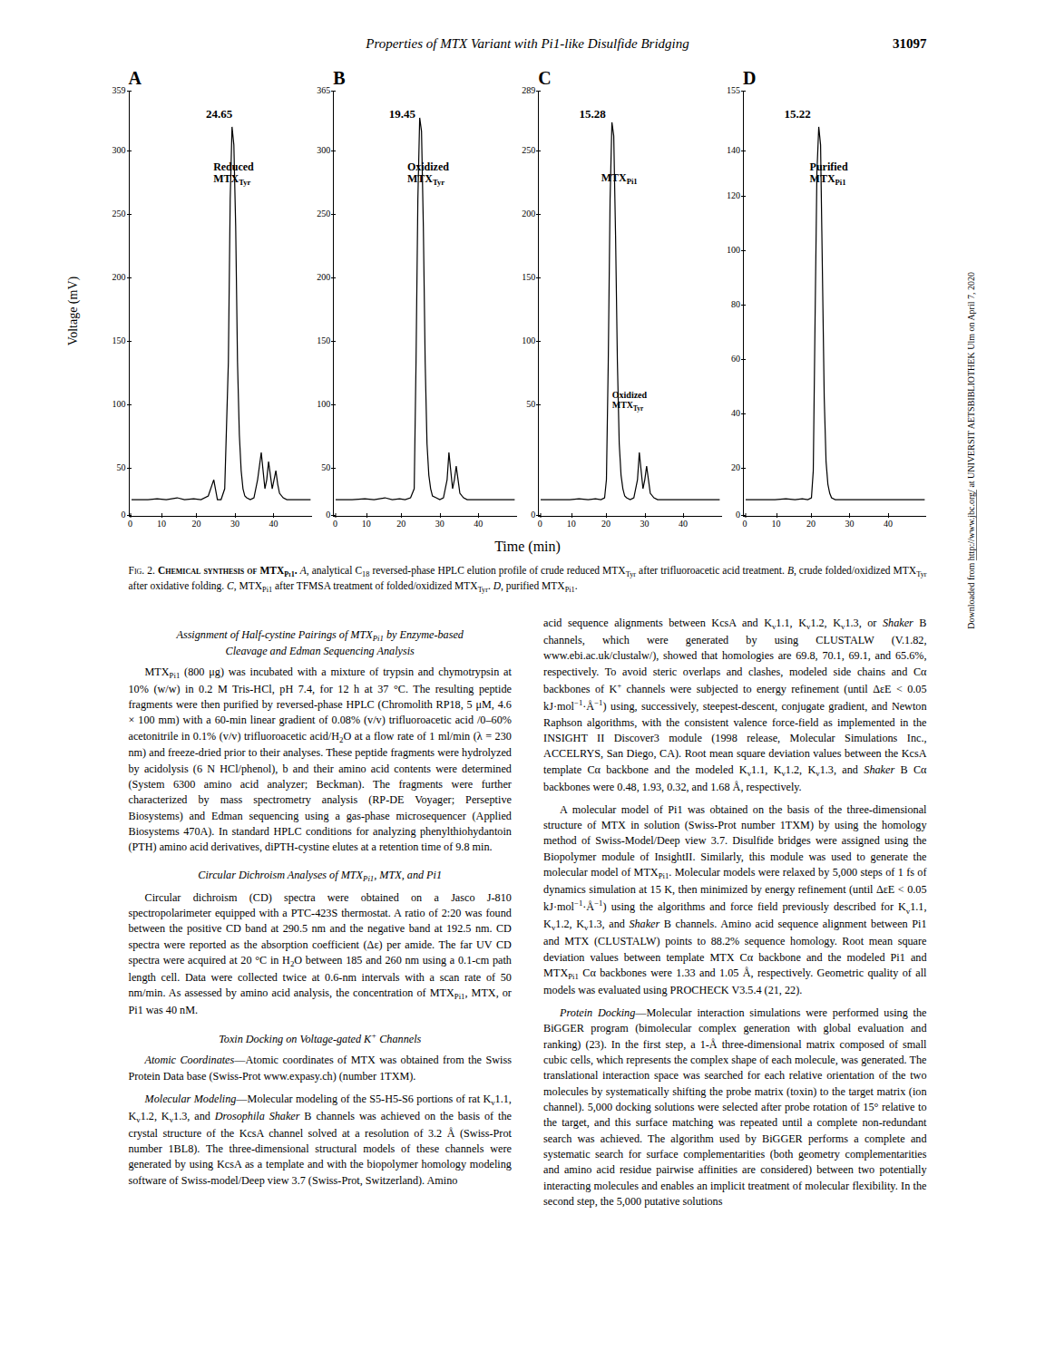Properties of MTX Variant with Pi1-like Disulfide Bridging 31097
A
Voltage (mV)
359
300
250
200
150
100
50
0
24.65
Reduced
MTXTyr
0
10
20
30
40
B
365
300
250
200
150
100
50
0
19.45
Oxidized
MTXTyr
0
10
20
30
40
C
289
250
200
150
100
50
0
15.28
MTXPi1
Oxidized
MTXTyr
0
10
20
30
40
D
155
140
120
100
80
60
40
20
0
15.22
Purified
MTXPi1
0
10
20
30
40
Time (min)
Fig. 2. Chemical synthesis of MTXPi1. A, analytical C18 reversed-phase HPLC elution profile of crude reduced MTXTyr after trifluoroacetic acid treatment. B, crude folded/oxidized MTXTyr after oxidative folding. C, MTXPi1 after TFMSA treatment of folded/oxidized MTXTyr. D, purified MTXPi1.
Assignment of Half-cystine Pairings of MTXPi1 by Enzyme-based
Cleavage and Edman Sequencing Analysis
MTXPi1 (800 μg) was incubated with a mixture of trypsin and chymotrypsin at 10% (w/w) in 0.2 M Tris-HCl, pH 7.4, for 12 h at 37 °C. The resulting peptide fragments were then purified by reversed-phase HPLC (Chromolith RP18, 5 μM, 4.6 × 100 mm) with a 60-min linear gradient of 0.08% (v/v) trifluoroacetic acid /0–60% acetonitrile in 0.1% (v/v) trifluoroacetic acid/H2O at a flow rate of 1 ml/min (λ = 230 nm) and freeze-dried prior to their analyses. These peptide fragments were hydrolyzed by acidolysis (6 N HCl/phenol), b and their amino acid contents were determined (System 6300 amino acid analyzer; Beckman). The fragments were further characterized by mass spectrometry analysis (RP-DE Voyager; Perseptive Biosystems) and Edman sequencing using a gas-phase microsequencer (Applied Biosystems 470A). In standard HPLC conditions for analyzing phenylthiohydantoin (PTH) amino acid derivatives, diPTH-cystine elutes at a retention time of 9.8 min.
Circular Dichroism Analyses of MTXPi1, MTX, and Pi1
Circular dichroism (CD) spectra were obtained on a Jasco J-810 spectropolarimeter equipped with a PTC-423S thermostat. A ratio of 2:20 was found between the positive CD band at 290.5 nm and the negative band at 192.5 nm. CD spectra were reported as the absorption coefficient (Δε) per amide. The far UV CD spectra were acquired at 20 °C in H2O between 185 and 260 nm using a 0.1-cm path length cell. Data were collected twice at 0.6-nm intervals with a scan rate of 50 nm/min. As assessed by amino acid analysis, the concentration of MTXPi1, MTX, or Pi1 was 40 nM.
Toxin Docking on Voltage-gated K+ Channels
Atomic Coordinates—Atomic coordinates of MTX was obtained from the Swiss Protein Data base (Swiss-Prot www.expasy.ch) (number 1TXM).
Molecular Modeling—Molecular modeling of the S5-H5-S6 portions of rat Kv1.1, Kv1.2, Kv1.3, and Drosophila Shaker B channels was achieved on the basis of the crystal structure of the KcsA channel solved at a resolution of 3.2 Å (Swiss-Prot number 1BL8). The three-dimensional structural models of these channels were generated by using KcsA as a template and with the biopolymer homology modeling software of Swiss-model/Deep view 3.7 (Swiss-Prot, Switzerland). Amino
acid sequence alignments between KcsA and Kv1.1, Kv1.2, Kv1.3, or Shaker B channels, which were generated by using CLUSTALW (V.1.82, www.ebi.ac.uk/clustalw/), showed that homologies are 69.8, 70.1, 69.1, and 65.6%, respectively. To avoid steric overlaps and clashes, modeled side chains and Cα backbones of K+ channels were subjected to energy refinement (until ΔεE < 0.05 kJ·mol−1·Å−1) using, successively, steepest-descent, conjugate gradient, and Newton Raphson algorithms, with the consistent valence force-field as implemented in the INSIGHT II Discover3 module (1998 release, Molecular Simulations Inc., ACCELRYS, San Diego, CA). Root mean square deviation values between the KcsA template Cα backbone and the modeled Kv1.1, Kv1.2, Kv1.3, and Shaker B Cα backbones were 0.48, 1.93, 0.32, and 1.68 Å, respectively.
A molecular model of Pi1 was obtained on the basis of the three-dimensional structure of MTX in solution (Swiss-Prot number 1TXM) by using the homology method of Swiss-Model/Deep view 3.7. Disulfide bridges were assigned using the Biopolymer module of InsightII. Similarly, this module was used to generate the molecular model of MTXPi1. Molecular models were relaxed by 5,000 steps of 1 fs of dynamics simulation at 15 K, then minimized by energy refinement (until ΔεE < 0.05 kJ·mol−1·Å−1) using the algorithms and force field previously described for Kv1.1, Kv1.2, Kv1.3, and Shaker B channels. Amino acid sequence alignment between Pi1 and MTX (CLUSTALW) points to 88.2% sequence homology. Root mean square deviation values between template MTX Cα backbone and the modeled Pi1 and MTXPi1 Cα backbones were 1.33 and 1.05 Å, respectively. Geometric quality of all models was evaluated using PROCHECK V3.5.4 (21, 22).
Protein Docking—Molecular interaction simulations were performed using the BiGGER program (bimolecular complex generation with global evaluation and ranking) (23). In the first step, a 1-Å three-dimensional matrix composed of small cubic cells, which represents the complex shape of each molecule, was generated. The translational interaction space was searched for each relative orientation of the two molecules by systematically shifting the probe matrix (toxin) to the target matrix (ion channel). 5,000 docking solutions were selected after probe rotation of 15° relative to the target, and this surface matching was repeated until a complete non-redundant search was achieved. The algorithm used by BiGGER performs a complete and systematic search for surface complementarities (both geometry complementarities and amino acid residue pairwise affinities are considered) between two potentially interacting molecules and enables an implicit treatment of molecular flexibility. In the second step, the 5,000 putative solutions
Downloaded from http://www.jbc.org/ at UNIVERSIT AETSBIBLIOTHEK Ulm on April 7, 2020